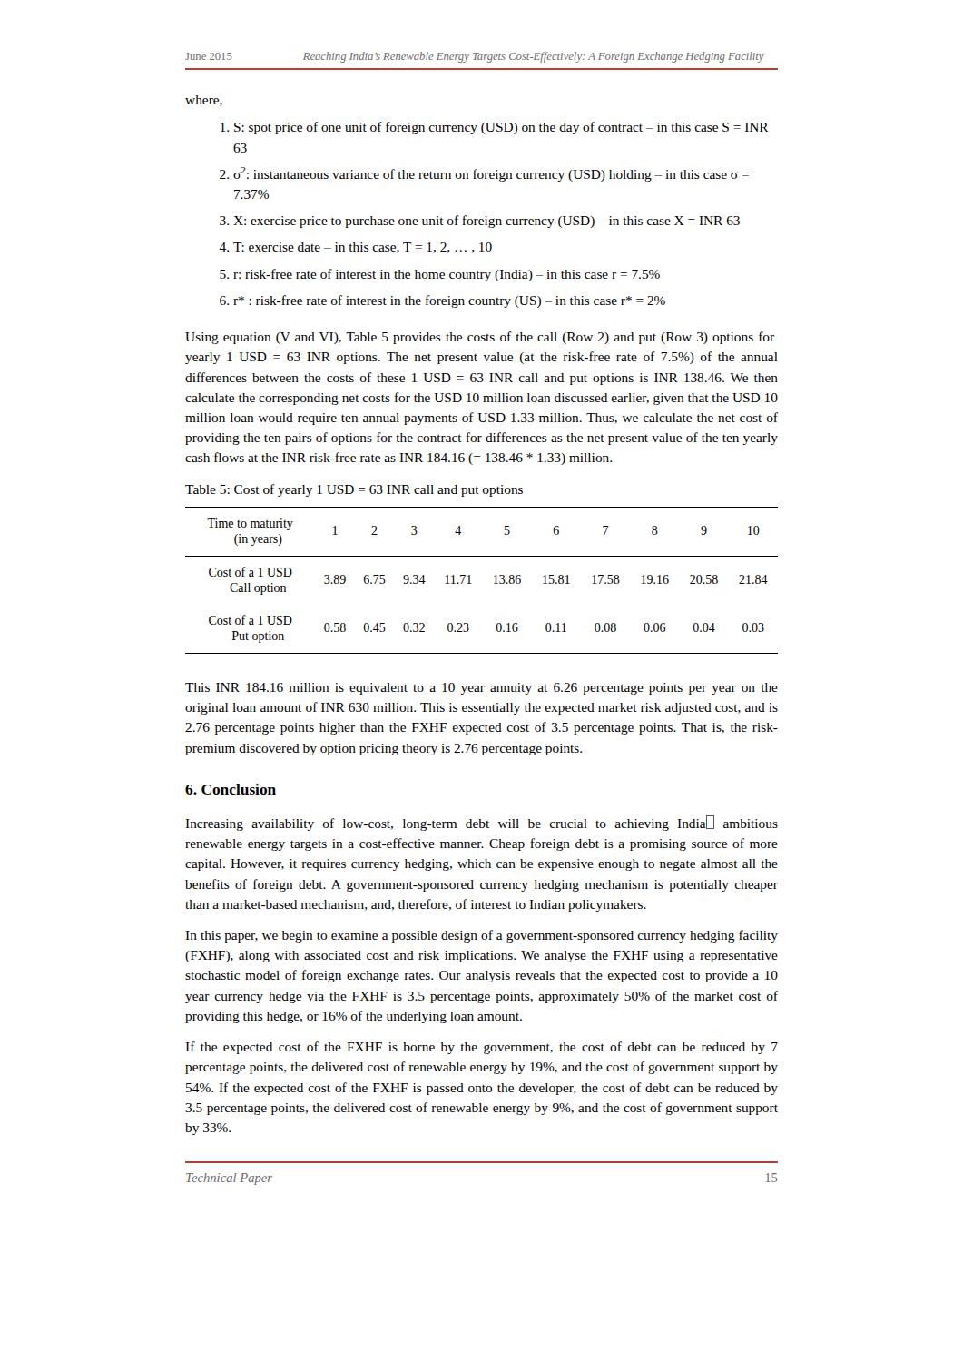June 2015
Reaching India’s Renewable Energy Targets Cost-Effectively: A Foreign Exchange Hedging Facility
where,
S: spot price of one unit of foreign currency (USD) on the day of contract – in this case S = INR 63
σ2: instantaneous variance of the return on foreign currency (USD) holding – in this case σ = 7.37%
X: exercise price to purchase one unit of foreign currency (USD) – in this case X = INR 63
T: exercise date – in this case, T = 1, 2, … , 10
r: risk-free rate of interest in the home country (India) – in this case r = 7.5%
r* : risk-free rate of interest in the foreign country (US) – in this case r* = 2%
Using equation (V and VI), Table 5 provides the costs of the call (Row 2) and put (Row 3) options for yearly 1 USD = 63 INR options. The net present value (at the risk-free rate of 7.5%) of the annual differences between the costs of these 1 USD = 63 INR call and put options is INR 138.46. We then calculate the corresponding net costs for the USD 10 million loan discussed earlier, given that the USD 10 million loan would require ten annual payments of USD 1.33 million. Thus, we calculate the net cost of providing the ten pairs of options for the contract for differences as the net present value of the ten yearly cash flows at the INR risk-free rate as INR 184.16 (= 138.46 * 1.33) million.
Table 5: Cost of yearly 1 USD = 63 INR call and put options
| Time to maturity (in years) | 1 | 2 | 3 | 4 | 5 | 6 | 7 | 8 | 9 | 10 |
| --- | --- | --- | --- | --- | --- | --- | --- | --- | --- | --- |
| Cost of a 1 USD Call option | 3.89 | 6.75 | 9.34 | 11.71 | 13.86 | 15.81 | 17.58 | 19.16 | 20.58 | 21.84 |
| Cost of a 1 USD Put option | 0.58 | 0.45 | 0.32 | 0.23 | 0.16 | 0.11 | 0.08 | 0.06 | 0.04 | 0.03 |
This INR 184.16 million is equivalent to a 10 year annuity at 6.26 percentage points per year on the original loan amount of INR 630 million. This is essentially the expected market risk adjusted cost, and is 2.76 percentage points higher than the FXHF expected cost of 3.5 percentage points. That is, the risk-premium discovered by option pricing theory is 2.76 percentage points.
6. Conclusion
Increasing availability of low-cost, long-term debt will be crucial to achieving India ambitious renewable energy targets in a cost-effective manner. Cheap foreign debt is a promising source of more capital. However, it requires currency hedging, which can be expensive enough to negate almost all the benefits of foreign debt. A government-sponsored currency hedging mechanism is potentially cheaper than a market-based mechanism, and, therefore, of interest to Indian policymakers.
In this paper, we begin to examine a possible design of a government-sponsored currency hedging facility (FXHF), along with associated cost and risk implications. We analyse the FXHF using a representative stochastic model of foreign exchange rates. Our analysis reveals that the expected cost to provide a 10 year currency hedge via the FXHF is 3.5 percentage points, approximately 50% of the market cost of providing this hedge, or 16% of the underlying loan amount.
If the expected cost of the FXHF is borne by the government, the cost of debt can be reduced by 7 percentage points, the delivered cost of renewable energy by 19%, and the cost of government support by 54%. If the expected cost of the FXHF is passed onto the developer, the cost of debt can be reduced by 3.5 percentage points, the delivered cost of renewable energy by 9%, and the cost of government support by 33%.
Technical Paper
15